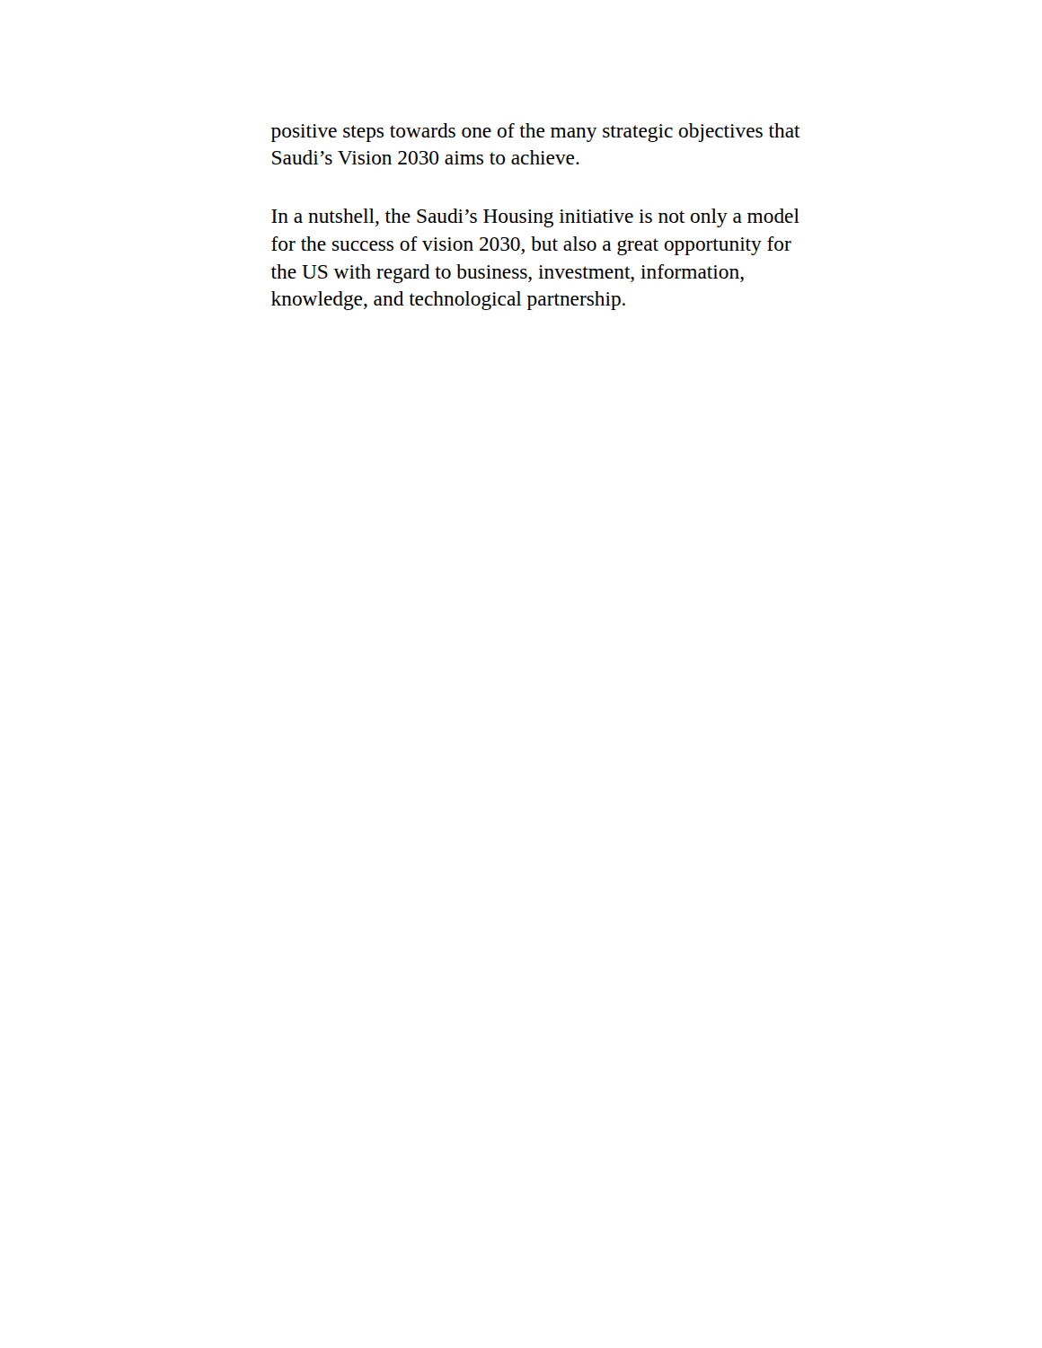positive steps towards one of the many strategic objectives that Saudi’s Vision 2030 aims to achieve.
In a nutshell, the Saudi’s Housing initiative is not only a model for the success of vision 2030, but also a great opportunity for the US with regard to business, investment, information, knowledge, and technological partnership.